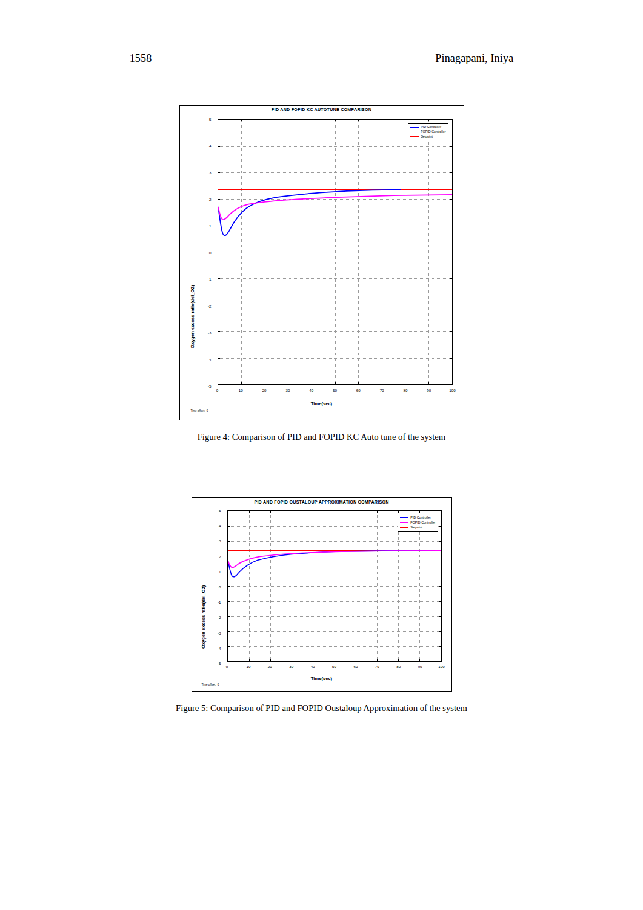1558 Pinagapani, Iniya
PID AND FOPID KC AUTOTUNE COMPARISON
PID Controller
FOPID Controller
Setpoint
5
4
3
2
1
0
-1
-2
-3
-4
-5
0
10
20
30
40
50
60
70
80
90
100
Time(sec)
Oxygen excess ratio(del_O2)
Time offset: 0
Figure 4: Comparison of PID and FOPID KC Auto tune of the system
PID AND FOPID OUSTALOUP APPROXIMATION COMPARISON
PID Controller
FOPID Controller
Setpoint
5
4
3
2
1
0
-1
-2
-3
-4
-5
0
10
20
30
40
50
60
70
80
90
100
Time(sec)
Oxygen excess ratio(del_O2)
Time offset: 0
Figure 5: Comparison of PID and FOPID Oustaloup Approximation of the system